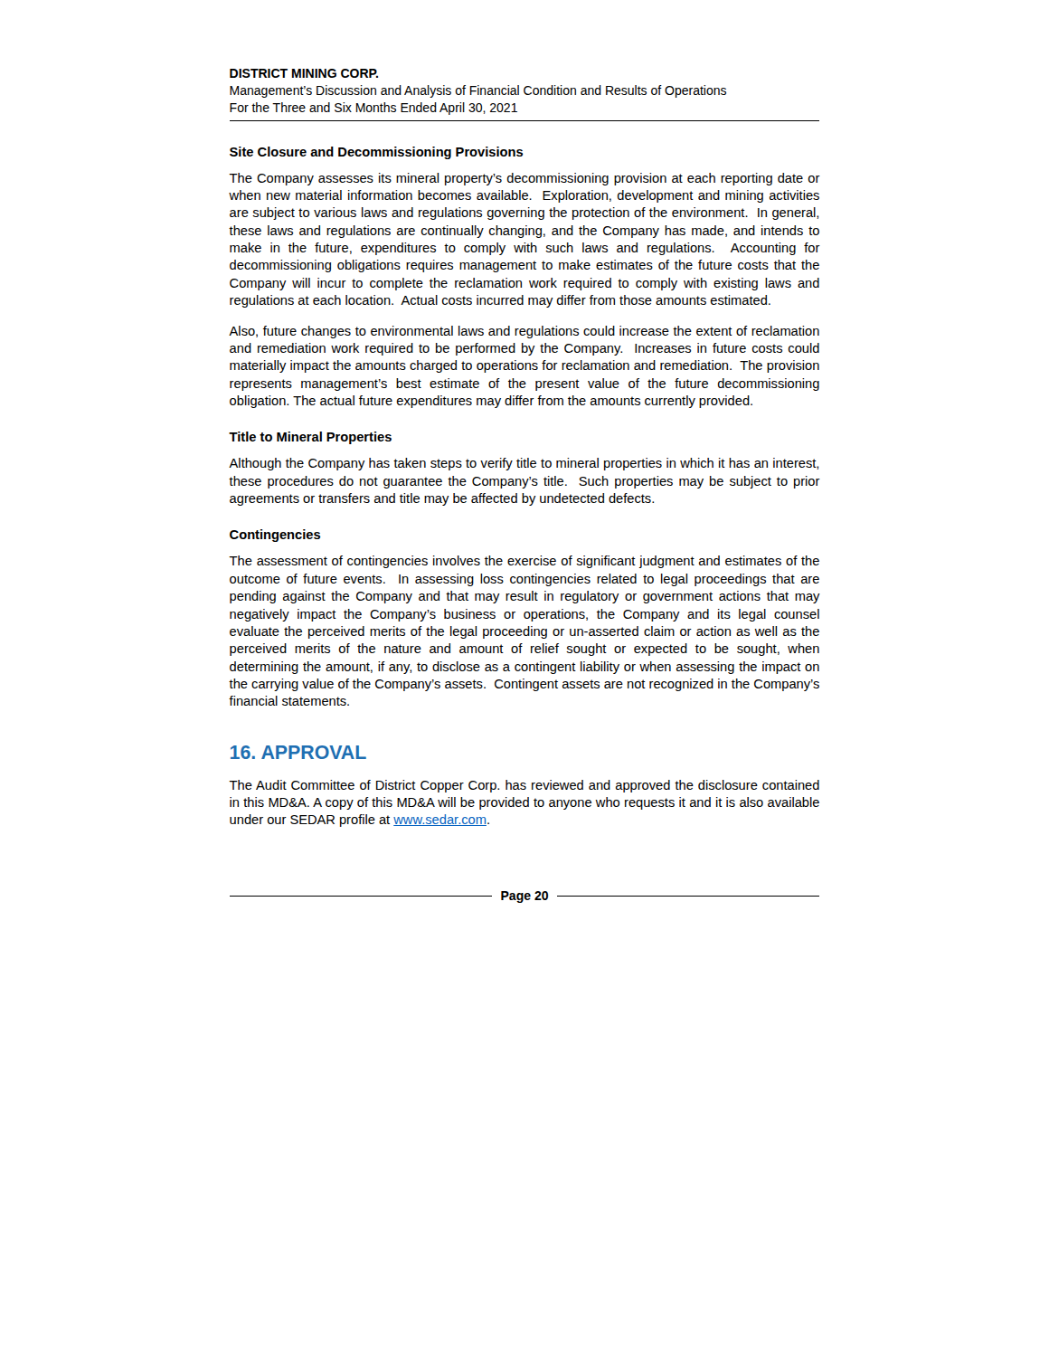DISTRICT MINING CORP.
Management’s Discussion and Analysis of Financial Condition and Results of Operations
For the Three and Six Months Ended April 30, 2021
Site Closure and Decommissioning Provisions
The Company assesses its mineral property’s decommissioning provision at each reporting date or when new material information becomes available. Exploration, development and mining activities are subject to various laws and regulations governing the protection of the environment. In general, these laws and regulations are continually changing, and the Company has made, and intends to make in the future, expenditures to comply with such laws and regulations. Accounting for decommissioning obligations requires management to make estimates of the future costs that the Company will incur to complete the reclamation work required to comply with existing laws and regulations at each location. Actual costs incurred may differ from those amounts estimated.
Also, future changes to environmental laws and regulations could increase the extent of reclamation and remediation work required to be performed by the Company. Increases in future costs could materially impact the amounts charged to operations for reclamation and remediation. The provision represents management’s best estimate of the present value of the future decommissioning obligation. The actual future expenditures may differ from the amounts currently provided.
Title to Mineral Properties
Although the Company has taken steps to verify title to mineral properties in which it has an interest, these procedures do not guarantee the Company’s title. Such properties may be subject to prior agreements or transfers and title may be affected by undetected defects.
Contingencies
The assessment of contingencies involves the exercise of significant judgment and estimates of the outcome of future events. In assessing loss contingencies related to legal proceedings that are pending against the Company and that may result in regulatory or government actions that may negatively impact the Company’s business or operations, the Company and its legal counsel evaluate the perceived merits of the legal proceeding or un-asserted claim or action as well as the perceived merits of the nature and amount of relief sought or expected to be sought, when determining the amount, if any, to disclose as a contingent liability or when assessing the impact on the carrying value of the Company’s assets. Contingent assets are not recognized in the Company’s financial statements.
16. APPROVAL
The Audit Committee of District Copper Corp. has reviewed and approved the disclosure contained in this MD&A. A copy of this MD&A will be provided to anyone who requests it and it is also available under our SEDAR profile at www.sedar.com.
Page 20